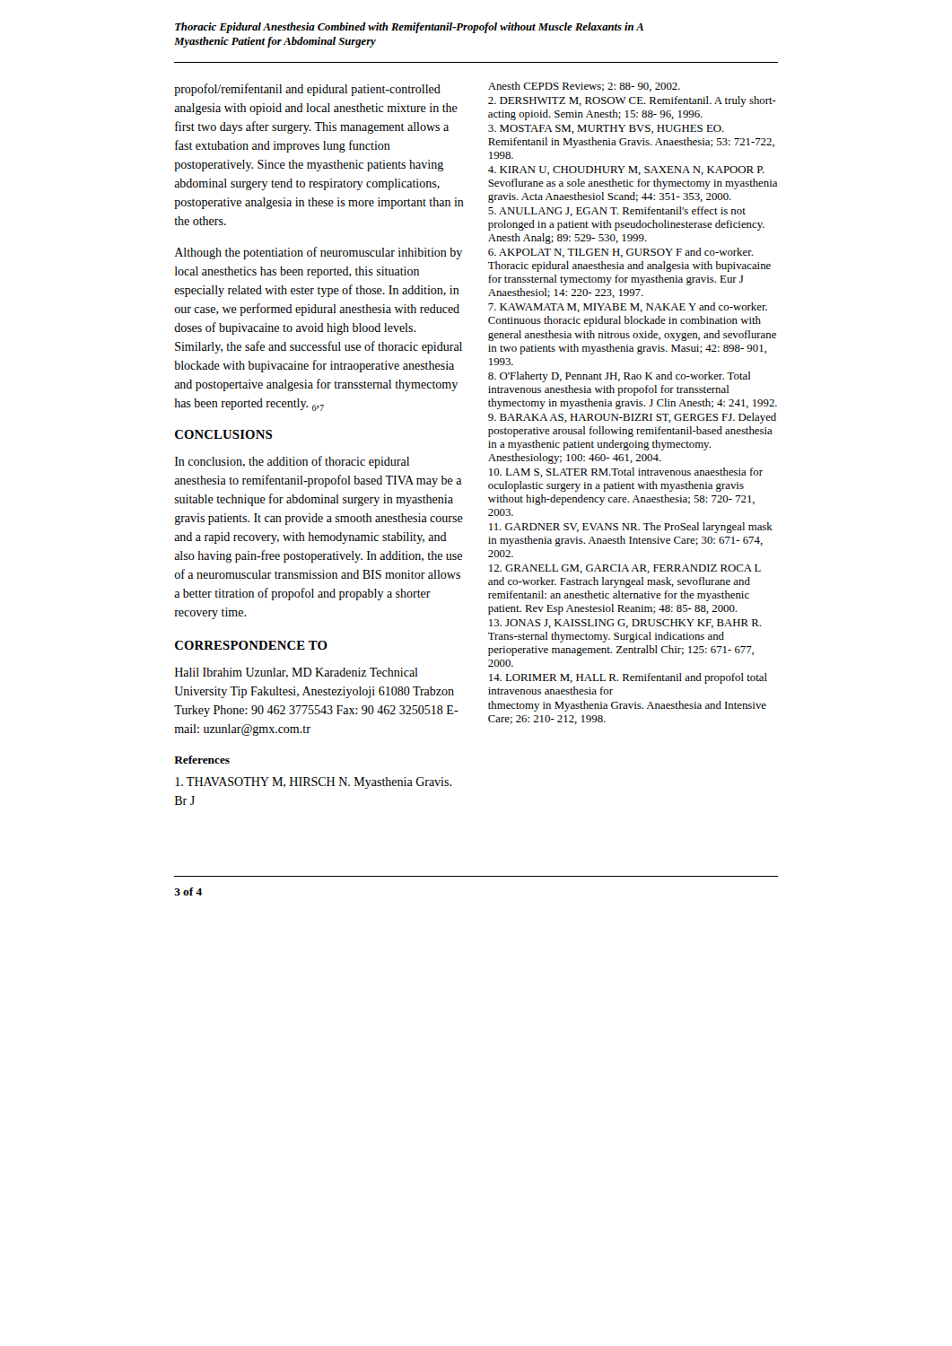Thoracic Epidural Anesthesia Combined with Remifentanil-Propofol without Muscle Relaxants in A
Myasthenic Patient for Abdominal Surgery
propofol/remifentanil and epidural patient-controlled analgesia with opioid and local anesthetic mixture in the first two days after surgery. This management allows a fast extubation and improves lung function postoperatively. Since the myasthenic patients having abdominal surgery tend to respiratory complications, postoperative analgesia in these is more important than in the others.
Although the potentiation of neuromuscular inhibition by local anesthetics has been reported, this situation especially related with ester type of those. In addition, in our case, we performed epidural anesthesia with reduced doses of bupivacaine to avoid high blood levels. Similarly, the safe and successful use of thoracic epidural blockade with bupivacaine for intraoperative anesthesia and postopertaive analgesia for transsternal thymectomy has been reported recently. 6,7
CONCLUSIONS
In conclusion, the addition of thoracic epidural anesthesia to remifentanil-propofol based TIVA may be a suitable technique for abdominal surgery in myasthenia gravis patients. It can provide a smooth anesthesia course and a rapid recovery, with hemodynamic stability, and also having pain-free postoperatively. In addition, the use of a neuromuscular transmission and BIS monitor allows a better titration of propofol and propably a shorter recovery time.
CORRESPONDENCE TO
Halil Ibrahim Uzunlar, MD Karadeniz Technical University Tip Fakultesi, Anesteziyoloji 61080 Trabzon Turkey Phone: 90 462 3775543 Fax: 90 462 3250518 E-mail: uzunlar@gmx.com.tr
References
1. THAVASOTHY M, HIRSCH N. Myasthenia Gravis. Br J
Anesth CEPDS Reviews; 2: 88- 90, 2002.
2. DERSHWITZ M, ROSOW CE. Remifentanil. A truly short-acting opioid. Semin Anesth; 15: 88- 96, 1996.
3. MOSTAFA SM, MURTHY BVS, HUGHES EO. Remifentanil in Myasthenia Gravis. Anaesthesia; 53: 721-722, 1998.
4. KIRAN U, CHOUDHURY M, SAXENA N, KAPOOR P. Sevoflurane as a sole anesthetic for thymectomy in myasthenia gravis. Acta Anaesthesiol Scand; 44: 351- 353, 2000.
5. ANULLANG J, EGAN T. Remifentanil's effect is not prolonged in a patient with pseudocholinesterase deficiency. Anesth Analg; 89: 529- 530, 1999.
6. AKPOLAT N, TILGEN H, GURSOY F and co-worker. Thoracic epidural anaesthesia and analgesia with bupivacaine for transsternal tymectomy for myasthenia gravis. Eur J Anaesthesiol; 14: 220- 223, 1997.
7. KAWAMATA M, MIYABE M, NAKAE Y and co-worker. Continuous thoracic epidural blockade in combination with general anesthesia with nitrous oxide, oxygen, and sevoflurane in two patients with myasthenia gravis. Masui; 42: 898- 901, 1993.
8. O'Flaherty D, Pennant JH, Rao K and co-worker. Total intravenous anesthesia with propofol for transsternal thymectomy in myasthenia gravis. J Clin Anesth; 4: 241, 1992.
9. BARAKA AS, HAROUN-BIZRI ST, GERGES FJ. Delayed postoperative arousal following remifentanil-based anesthesia in a myasthenic patient undergoing thymectomy. Anesthesiology; 100: 460- 461, 2004.
10. LAM S, SLATER RM.Total intravenous anaesthesia for oculoplastic surgery in a patient with myasthenia gravis without high-dependency care. Anaesthesia; 58: 720- 721, 2003.
11. GARDNER SV, EVANS NR. The ProSeal laryngeal mask in myasthenia gravis. Anaesth Intensive Care; 30: 671- 674, 2002.
12. GRANELL GM, GARCIA AR, FERRANDIZ ROCA L and co-worker. Fastrach laryngeal mask, sevoflurane and remifentanil: an anesthetic alternative for the myasthenic patient. Rev Esp Anestesiol Reanim; 48: 85- 88, 2000.
13. JONAS J, KAISSLING G, DRUSCHKY KF, BAHR R. Trans-sternal thymectomy. Surgical indications and perioperative management. Zentralbl Chir; 125: 671- 677, 2000.
14. LORIMER M, HALL R. Remifentanil and propofol total intravenous anaesthesia for
thmectomy in Myasthenia Gravis. Anaesthesia and Intensive Care; 26: 210- 212, 1998.
3 of 4